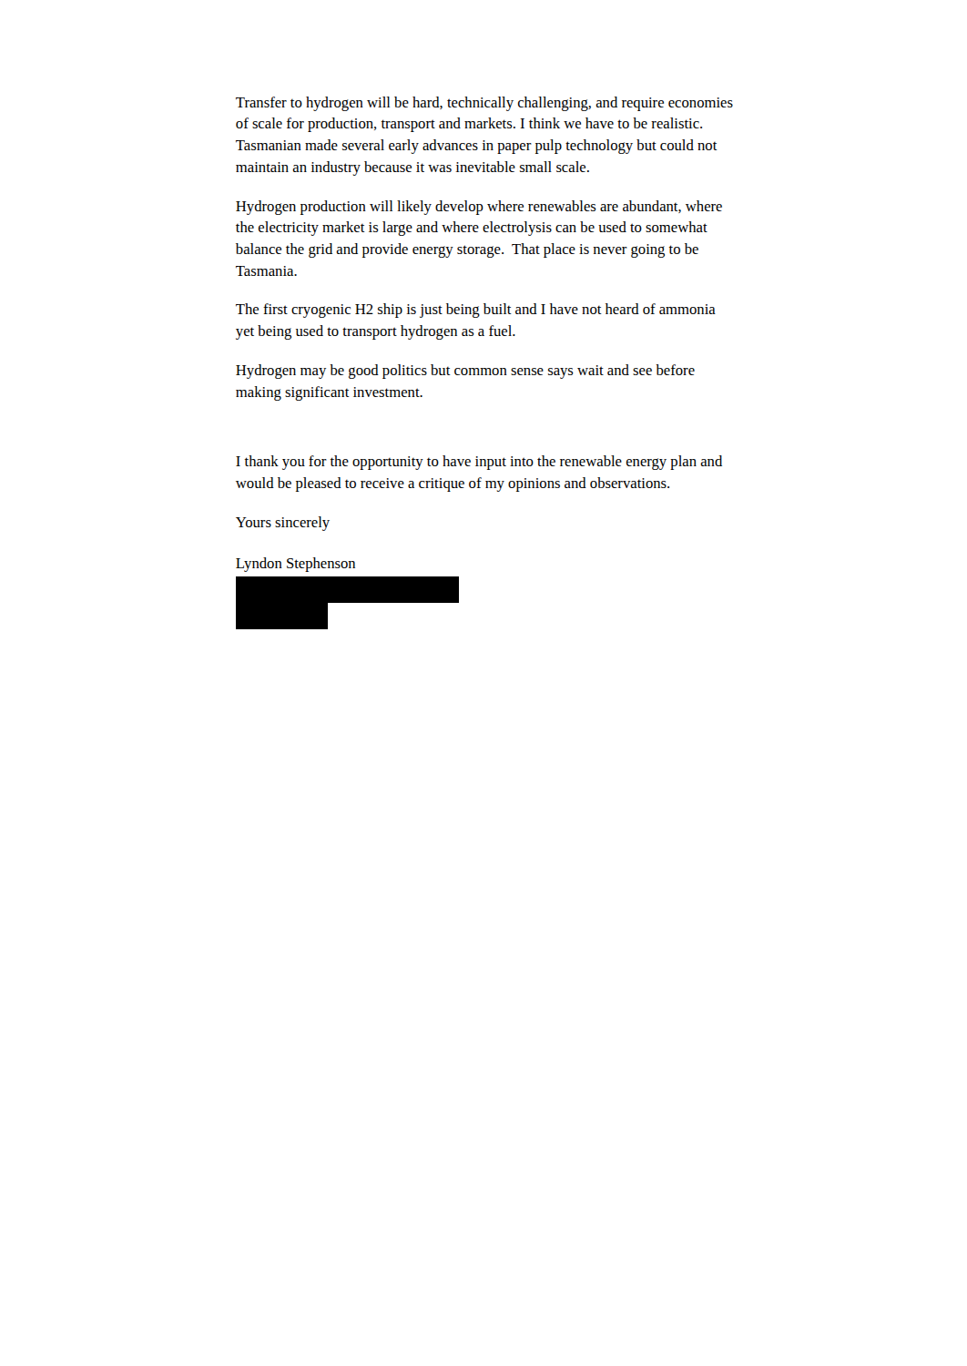Transfer to hydrogen will be hard, technically challenging, and require economies of scale for production, transport and markets. I think we have to be realistic. Tasmanian made several early advances in paper pulp technology but could not maintain an industry because it was inevitable small scale.
Hydrogen production will likely develop where renewables are abundant, where the electricity market is large and where electrolysis can be used to somewhat balance the grid and provide energy storage. That place is never going to be Tasmania.
The first cryogenic H2 ship is just being built and I have not heard of ammonia yet being used to transport hydrogen as a fuel.
Hydrogen may be good politics but common sense says wait and see before making significant investment.
I thank you for the opportunity to have input into the renewable energy plan and would be pleased to receive a critique of my opinions and observations.
Yours sincerely
Lyndon Stephenson